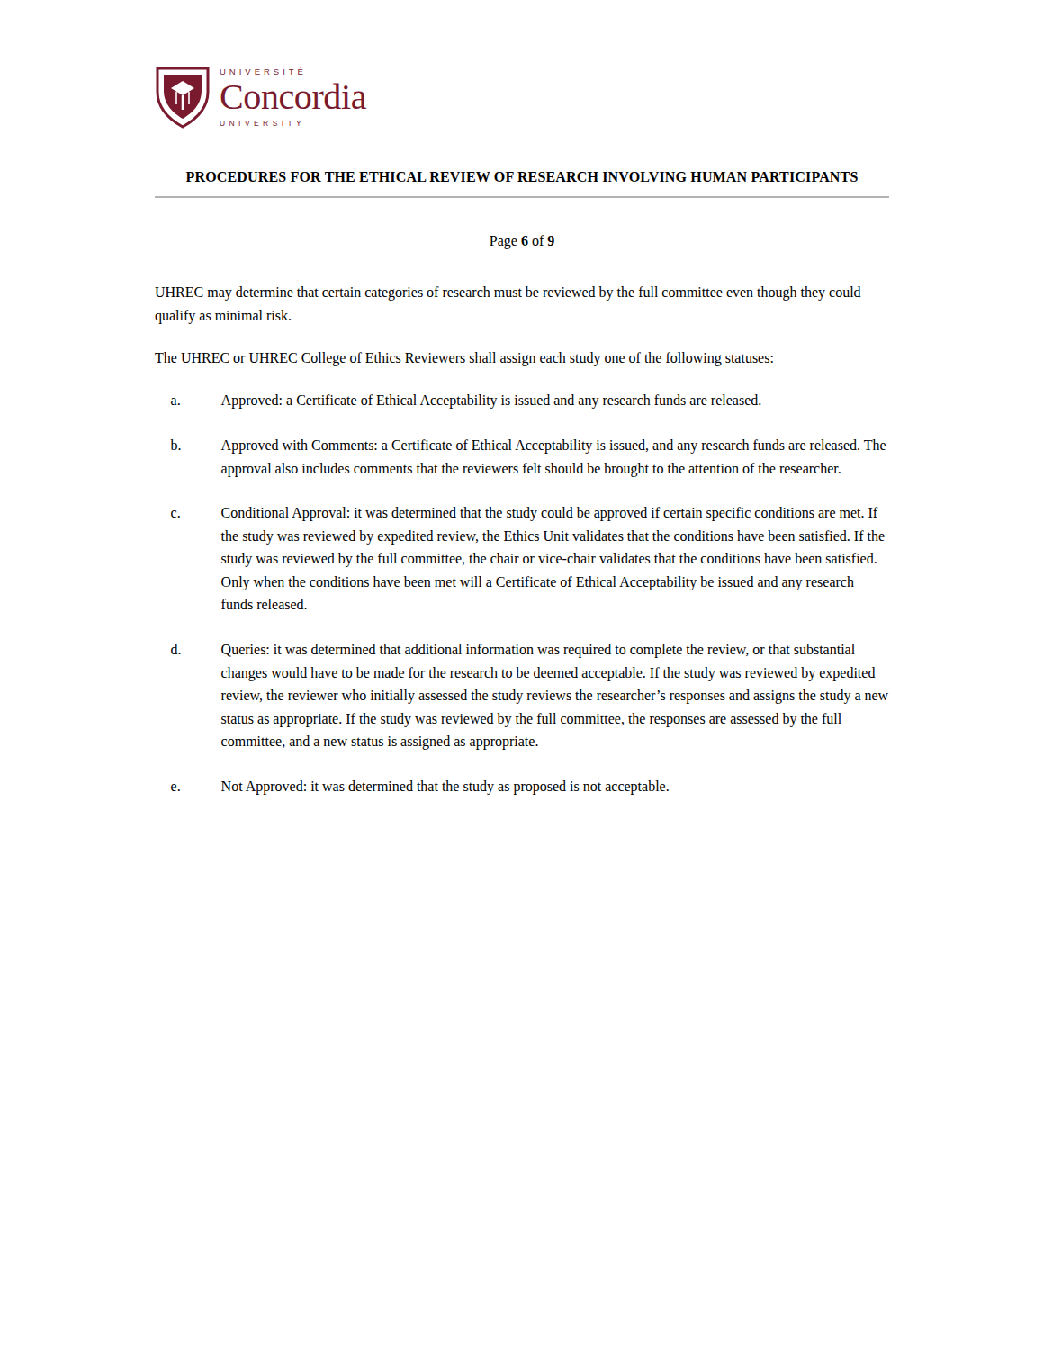Université
Concordia
University
Procedures for the Ethical Review of Research Involving Human Participants
Page 6 of 9
UHREC may determine that certain categories of research must be reviewed by the full committee even though they could qualify as minimal risk.
The UHREC or UHREC College of Ethics Reviewers shall assign each study one of the following statuses:
Approved: a Certificate of Ethical Acceptability is issued and any research funds are released.
Approved with Comments: a Certificate of Ethical Acceptability is issued, and any research funds are released. The approval also includes comments that the reviewers felt should be brought to the attention of the researcher.
Conditional Approval: it was determined that the study could be approved if certain specific conditions are met. If the study was reviewed by expedited review, the Ethics Unit validates that the conditions have been satisfied. If the study was reviewed by the full committee, the chair or vice-chair validates that the conditions have been satisfied. Only when the conditions have been met will a Certificate of Ethical Acceptability be issued and any research funds released.
Queries: it was determined that additional information was required to complete the review, or that substantial changes would have to be made for the research to be deemed acceptable. If the study was reviewed by expedited review, the reviewer who initially assessed the study reviews the researcher’s responses and assigns the study a new status as appropriate. If the study was reviewed by the full committee, the responses are assessed by the full committee, and a new status is assigned as appropriate.
Not Approved: it was determined that the study as proposed is not acceptable.